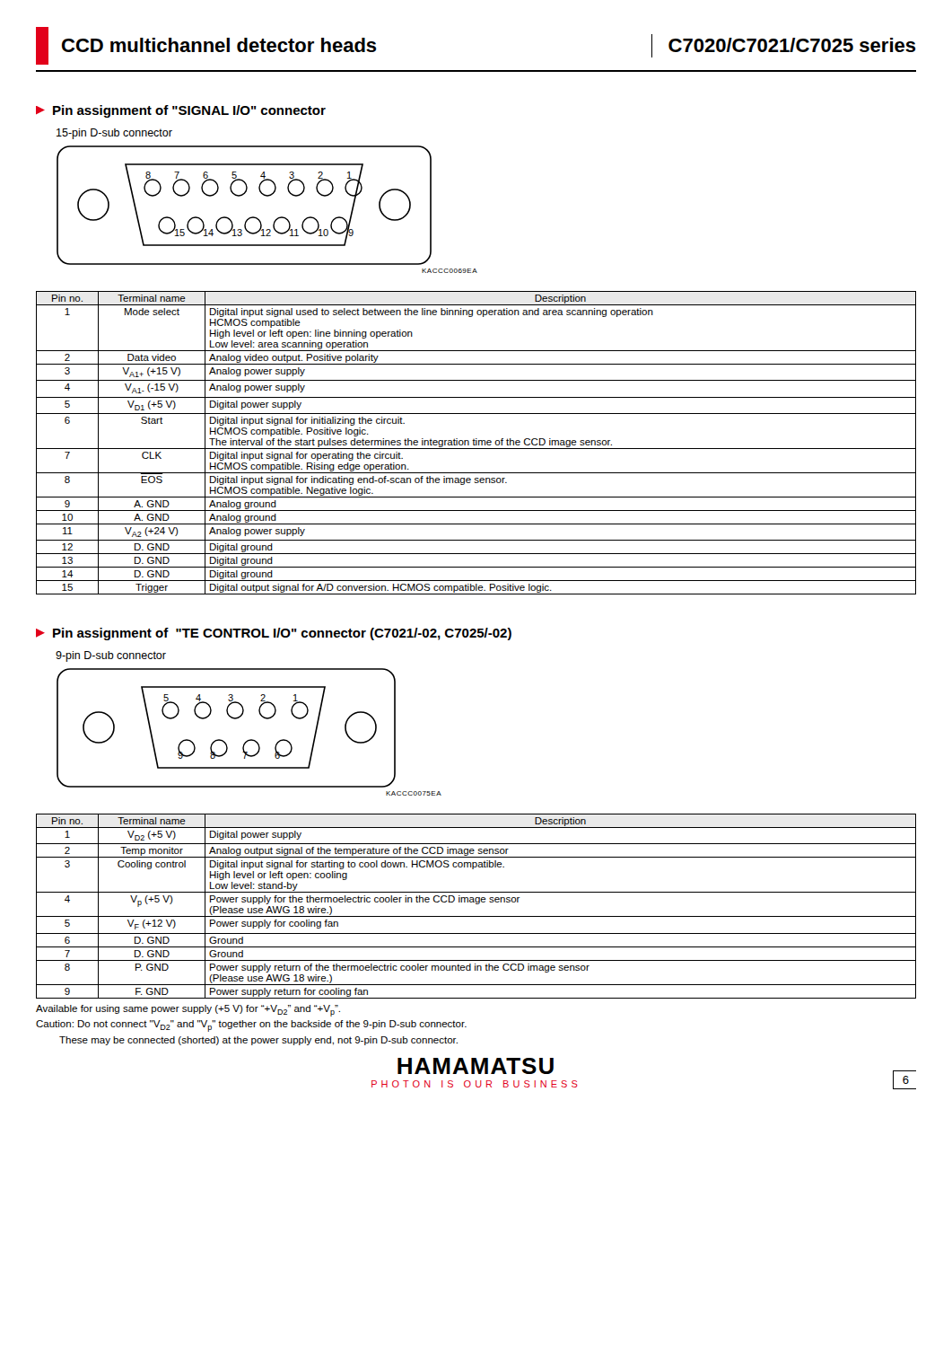CCD multichannel detector heads
C7020/C7021/C7025 series
Pin assignment of "SIGNAL I/O" connector
15-pin D-sub connector
8 7 6 5 4 3 2 1 15 14 13 12 11 10 9
KACCC0069EA
| Pin no. | Terminal name | Description |
| --- | --- | --- |
| 1 | Mode select | Digital input signal used to select between the line binning operation and area scanning operation HCMOS compatible High level or left open: line binning operation Low level: area scanning operation |
| 2 | Data video | Analog video output. Positive polarity |
| 3 | V A1+ (+15 V) | Analog power supply |
| 4 | V A1- (-15 V) | Analog power supply |
| 5 | V D1 (+5 V) | Digital power supply |
| 6 | Start | Digital input signal for initializing the circuit. HCMOS compatible. Positive logic. The interval of the start pulses determines the integration time of the CCD image sensor. |
| 7 | CLK | Digital input signal for operating the circuit. HCMOS compatible. Rising edge operation. |
| 8 | EOS | Digital input signal for indicating end-of-scan of the image sensor. HCMOS compatible. Negative logic. |
| 9 | A. GND | Analog ground |
| 10 | A. GND | Analog ground |
| 11 | V A2 (+24 V) | Analog power supply |
| 12 | D. GND | Digital ground |
| 13 | D. GND | Digital ground |
| 14 | D. GND | Digital ground |
| 15 | Trigger | Digital output signal for A/D conversion. HCMOS compatible. Positive logic. |
Pin assignment of "TE CONTROL I/O" connector (C7021/-02, C7025/-02)
9-pin D-sub connector
5 4 3 2 1 9 8 7 6
KACCC0075EA
| Pin no. | Terminal name | Description |
| --- | --- | --- |
| 1 | V D2 (+5 V) | Digital power supply |
| 2 | Temp monitor | Analog output signal of the temperature of the CCD image sensor |
| 3 | Cooling control | Digital input signal for starting to cool down. HCMOS compatible. High level or left open: cooling Low level: stand-by |
| 4 | V p (+5 V) | Power supply for the thermoelectric cooler in the CCD image sensor (Please use AWG 18 wire.) |
| 5 | V F (+12 V) | Power supply for cooling fan |
| 6 | D. GND | Ground |
| 7 | D. GND | Ground |
| 8 | P. GND | Power supply return of the thermoelectric cooler mounted in the CCD image sensor (Please use AWG 18 wire.) |
| 9 | F. GND | Power supply return for cooling fan |
Available for using same power supply (+5 V) for “+VD2” and “+Vp”.
Caution: Do not connect "VD2" and "Vp" together on the backside of the 9-pin D-sub connector.
These may be connected (shorted) at the power supply end, not 9-pin D-sub connector.
HAMAMATSU
PHOTON IS OUR BUSINESS
6